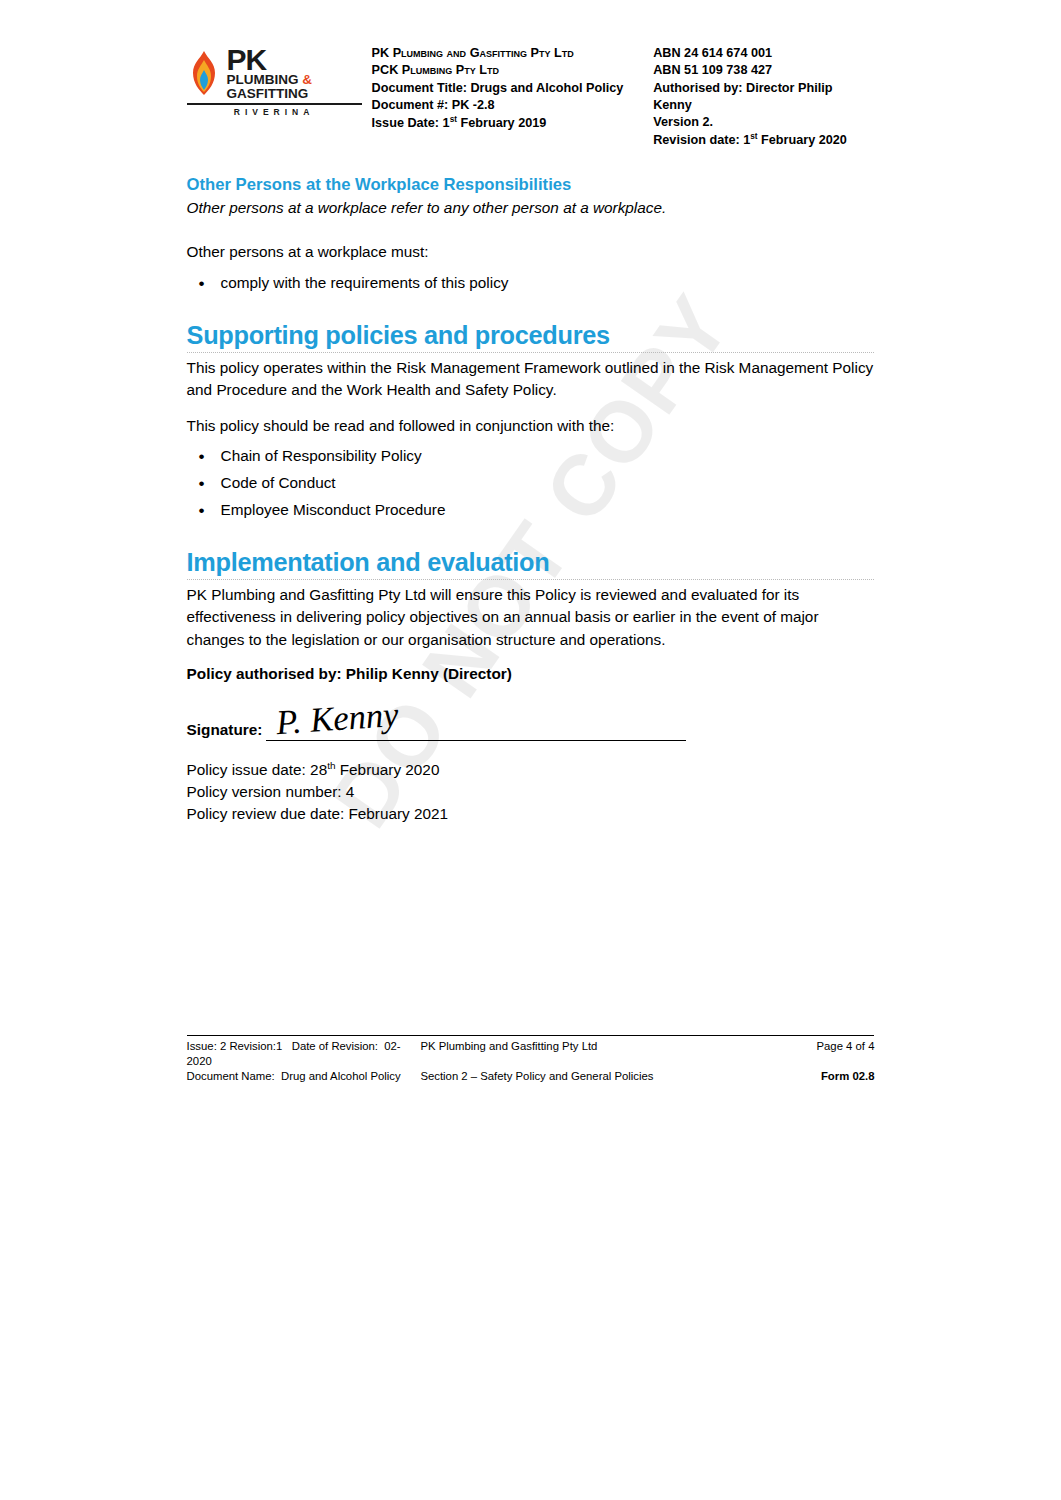DO NOT COPY
PK PLUMBING & GASFITTING
RIVERINA
PK Plumbing and Gasfitting Pty Ltd
PCK Plumbing Pty Ltd
Document Title: Drugs and Alcohol Policy
Document #: PK -2.8
Issue Date: 1st February 2019
ABN 24 614 674 001
ABN 51 109 738 427
Authorised by: Director Philip Kenny
Version 2.
Revision date: 1st February 2020
Other Persons at the Workplace Responsibilities
Other persons at a workplace refer to any other person at a workplace.
Other persons at a workplace must:
comply with the requirements of this policy
Supporting policies and procedures
This policy operates within the Risk Management Framework outlined in the Risk Management Policy and Procedure and the Work Health and Safety Policy.
This policy should be read and followed in conjunction with the:
Chain of Responsibility Policy
Code of Conduct
Employee Misconduct Procedure
Implementation and evaluation
PK Plumbing and Gasfitting Pty Ltd will ensure this Policy is reviewed and evaluated for its effectiveness in delivering policy objectives on an annual basis or earlier in the event of major changes to the legislation or our organisation structure and operations.
Policy authorised by: Philip Kenny (Director)
Signature:
P. Kenny
Policy issue date: 28th February 2020
Policy version number: 4
Policy review due date: February 2021
Issue: 2 Revision:1 Date of Revision: 02-2020
PK Plumbing and Gasfitting Pty Ltd
Page 4 of 4
Document Name: Drug and Alcohol Policy
Section 2 – Safety Policy and General Policies
Form 02.8